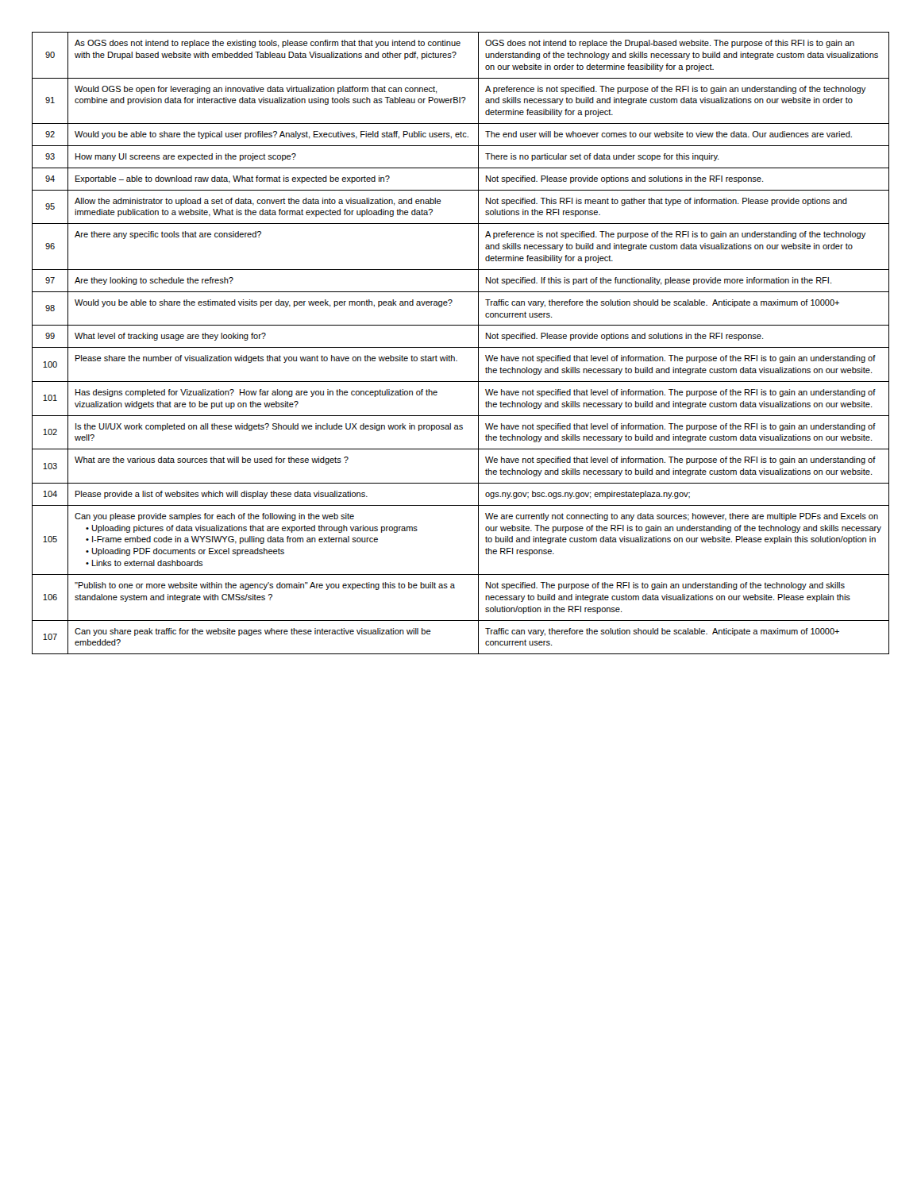| 90 | As OGS does not intend to replace the existing tools, please confirm that that you intend to continue with the Drupal based website with embedded Tableau Data Visualizations and other pdf, pictures? | OGS does not intend to replace the Drupal-based website. The purpose of this RFI is to gain an understanding of the technology and skills necessary to build and integrate custom data visualizations on our website in order to determine feasibility for a project. |
| 91 | Would OGS be open for leveraging an innovative data virtualization platform that can connect, combine and provision data for interactive data visualization using tools such as Tableau or PowerBI? | A preference is not specified. The purpose of the RFI is to gain an understanding of the technology and skills necessary to build and integrate custom data visualizations on our website in order to determine feasibility for a project. |
| 92 | Would you be able to share the typical user profiles? Analyst, Executives, Field staff, Public users, etc. | The end user will be whoever comes to our website to view the data. Our audiences are varied. |
| 93 | How many UI screens are expected in the project scope? | There is no particular set of data under scope for this inquiry. |
| 94 | Exportable – able to download raw data, What format is expected be exported in? | Not specified. Please provide options and solutions in the RFI response. |
| 95 | Allow the administrator to upload a set of data, convert the data into a visualization, and enable immediate publication to a website, What is the data format expected for uploading the data? | Not specified. This RFI is meant to gather that type of information. Please provide options and solutions in the RFI response. |
| 96 | Are there any specific tools that are considered? | A preference is not specified. The purpose of the RFI is to gain an understanding of the technology and skills necessary to build and integrate custom data visualizations on our website in order to determine feasibility for a project. |
| 97 | Are they looking to schedule the refresh? | Not specified. If this is part of the functionality, please provide more information in the RFI. |
| 98 | Would you be able to share the estimated visits per day, per week, per month, peak and average? | Traffic can vary, therefore the solution should be scalable. Anticipate a maximum of 10000+ concurrent users. |
| 99 | What level of tracking usage are they looking for? | Not specified. Please provide options and solutions in the RFI response. |
| 100 | Please share the number of visualization widgets that you want to have on the website to start with. | We have not specified that level of information. The purpose of the RFI is to gain an understanding of the technology and skills necessary to build and integrate custom data visualizations on our website. |
| 101 | Has designs completed for Vizualization? How far along are you in the conceptulization of the vizualization widgets that are to be put up on the website? | We have not specified that level of information. The purpose of the RFI is to gain an understanding of the technology and skills necessary to build and integrate custom data visualizations on our website. |
| 102 | Is the UI/UX work completed on all these widgets? Should we include UX design work in proposal as well? | We have not specified that level of information. The purpose of the RFI is to gain an understanding of the technology and skills necessary to build and integrate custom data visualizations on our website. |
| 103 | What are the various data sources that will be used for these widgets ? | We have not specified that level of information. The purpose of the RFI is to gain an understanding of the technology and skills necessary to build and integrate custom data visualizations on our website. |
| 104 | Please provide a list of websites which will display these data visualizations. | ogs.ny.gov; bsc.ogs.ny.gov; empirestateplaza.ny.gov; |
| 105 | Can you please provide samples for each of the following in the web site Uploading pictures of data visualizations that are exported through various programs I-Frame embed code in a WYSIWYG, pulling data from an external source Uploading PDF documents or Excel spreadsheets Links to external dashboards | We are currently not connecting to any data sources; however, there are multiple PDFs and Excels on our website. The purpose of the RFI is to gain an understanding of the technology and skills necessary to build and integrate custom data visualizations on our website. Please explain this solution/option in the RFI response. |
| 106 | "Publish to one or more website within the agency's domain" Are you expecting this to be built as a standalone system and integrate with CMSs/sites ? | Not specified. The purpose of the RFI is to gain an understanding of the technology and skills necessary to build and integrate custom data visualizations on our website. Please explain this solution/option in the RFI response. |
| 107 | Can you share peak traffic for the website pages where these interactive visualization will be embedded? | Traffic can vary, therefore the solution should be scalable. Anticipate a maximum of 10000+ concurrent users. |